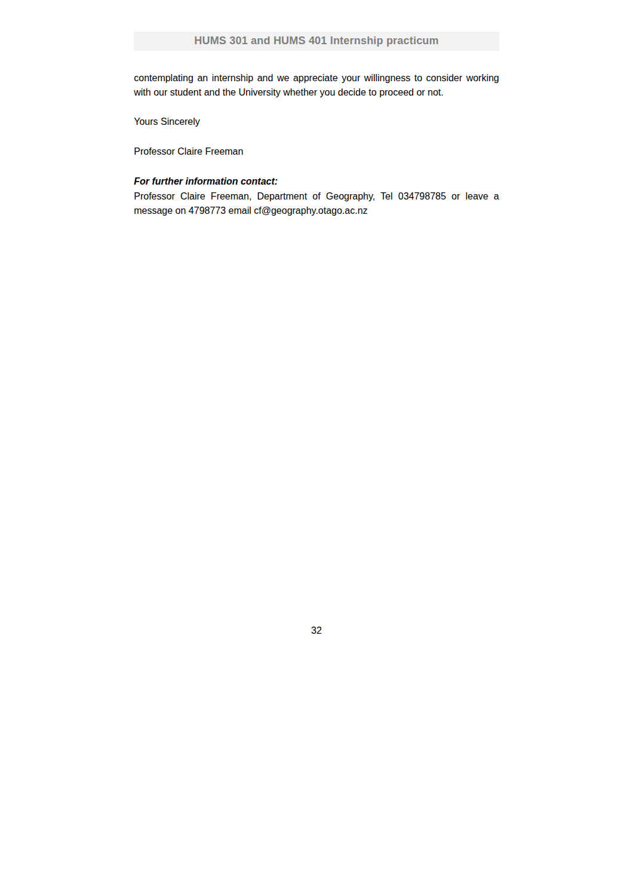HUMS 301 and HUMS 401 Internship practicum
contemplating an internship and we appreciate your willingness to consider working with our student and the University whether you decide to proceed or not.
Yours Sincerely
Professor Claire Freeman
For further information contact:
Professor Claire Freeman, Department of Geography, Tel 034798785 or leave a message on 4798773 email cf@geography.otago.ac.nz
32